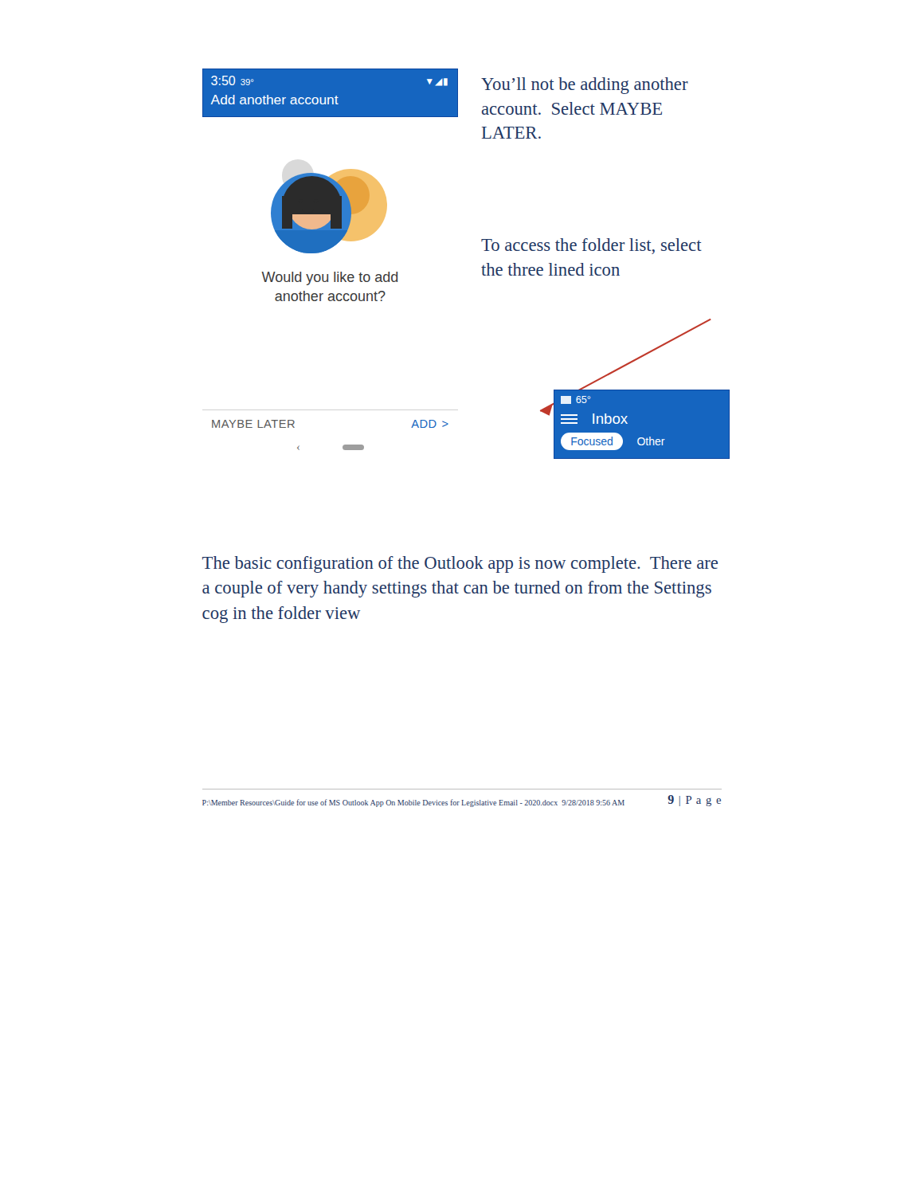3:50 39°
▼◢▮
Add another account
Would you like to add
another account?
MAYBE LATER ADD >
‹
You’ll not be adding another account. Select MAYBE LATER.
To access the folder list, select the three lined icon
65°
Inbox
Focused Other
The basic configuration of the Outlook app is now complete. There are a couple of very handy settings that can be turned on from the Settings cog in the folder view
P:\Member Resources\Guide for use of MS Outlook App On Mobile Devices for Legislative Email - 2020.docx 9/28/2018 9:56 AM
9 | P a g e